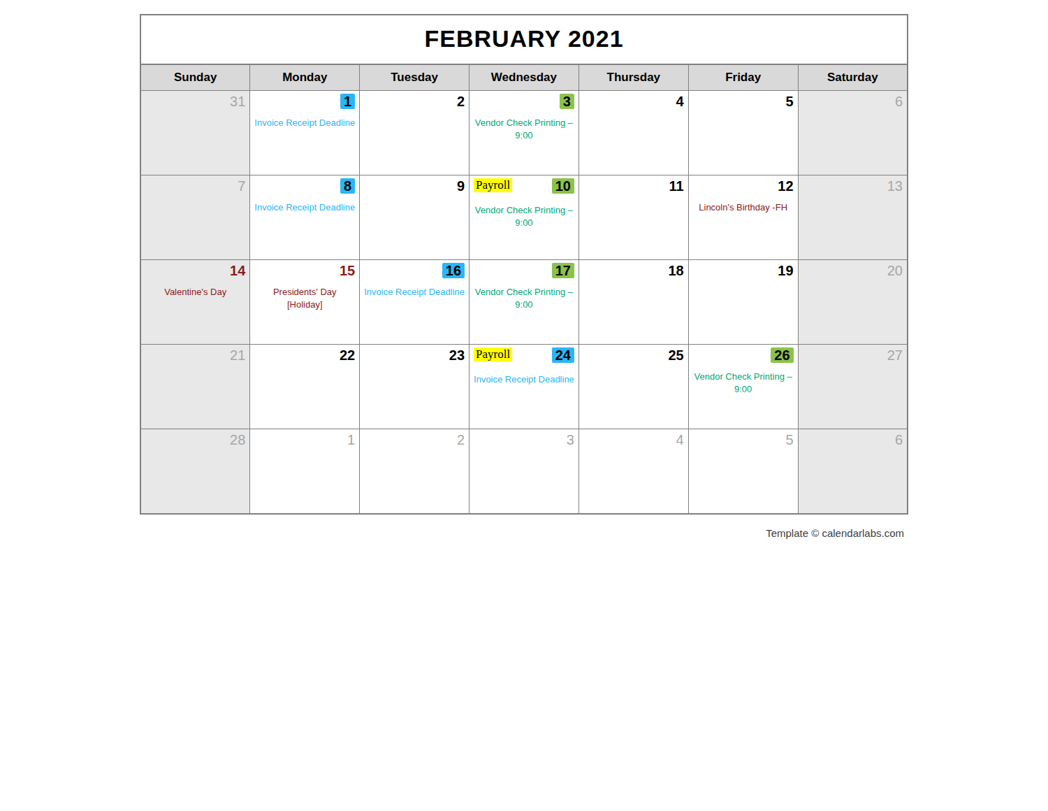FEBRUARY 2021
| Sunday | Monday | Tuesday | Wednesday | Thursday | Friday | Saturday |
| --- | --- | --- | --- | --- | --- | --- |
| 31 | 1 Invoice Receipt Deadline | 2 | 3 Vendor Check Printing – 9:00 | 4 | 5 | 6 |
| 7 | 8 Invoice Receipt Deadline | 9 | Payroll 10 Vendor Check Printing – 9:00 | 11 | 12 Lincoln's Birthday -FH | 13 |
| 14 Valentine's Day | 15 Presidents' Day [Holiday] | 16 Invoice Receipt Deadline | 17 Vendor Check Printing – 9:00 | 18 | 19 | 20 |
| 21 | 22 | 23 | Payroll 24 Invoice Receipt Deadline | 25 | 26 Vendor Check Printing – 9:00 | 27 |
| 28 | 1 | 2 | 3 | 4 | 5 | 6 |
Template © calendarlabs.com